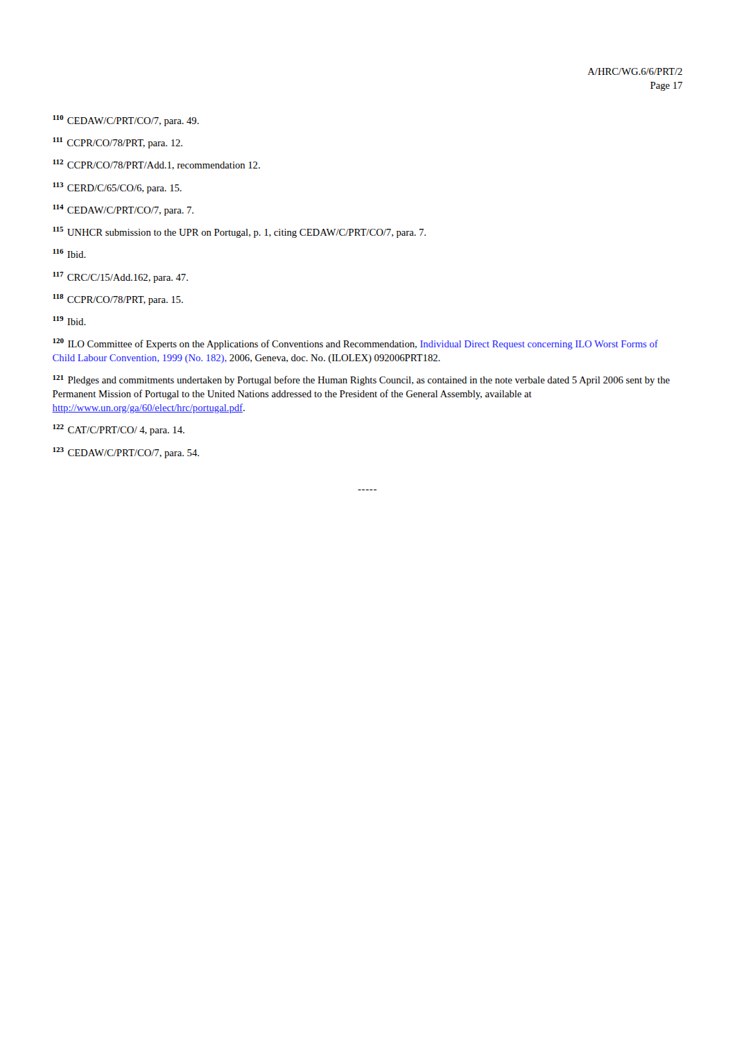A/HRC/WG.6/6/PRT/2 Page 17
110 CEDAW/C/PRT/CO/7, para. 49.
111 CCPR/CO/78/PRT, para. 12.
112 CCPR/CO/78/PRT/Add.1, recommendation 12.
113 CERD/C/65/CO/6, para. 15.
114 CEDAW/C/PRT/CO/7, para. 7.
115 UNHCR submission to the UPR on Portugal, p. 1, citing CEDAW/C/PRT/CO/7, para. 7.
116 Ibid.
117 CRC/C/15/Add.162, para. 47.
118 CCPR/CO/78/PRT, para. 15.
119 Ibid.
120 ILO Committee of Experts on the Applications of Conventions and Recommendation, Individual Direct Request concerning ILO Worst Forms of Child Labour Convention, 1999 (No. 182), 2006, Geneva, doc. No. (ILOLEX) 092006PRT182.
121 Pledges and commitments undertaken by Portugal before the Human Rights Council, as contained in the note verbale dated 5 April 2006 sent by the Permanent Mission of Portugal to the United Nations addressed to the President of the General Assembly, available at http://www.un.org/ga/60/elect/hrc/portugal.pdf.
122 CAT/C/PRT/CO/ 4, para. 14.
123 CEDAW/C/PRT/CO/7, para. 54.
-----